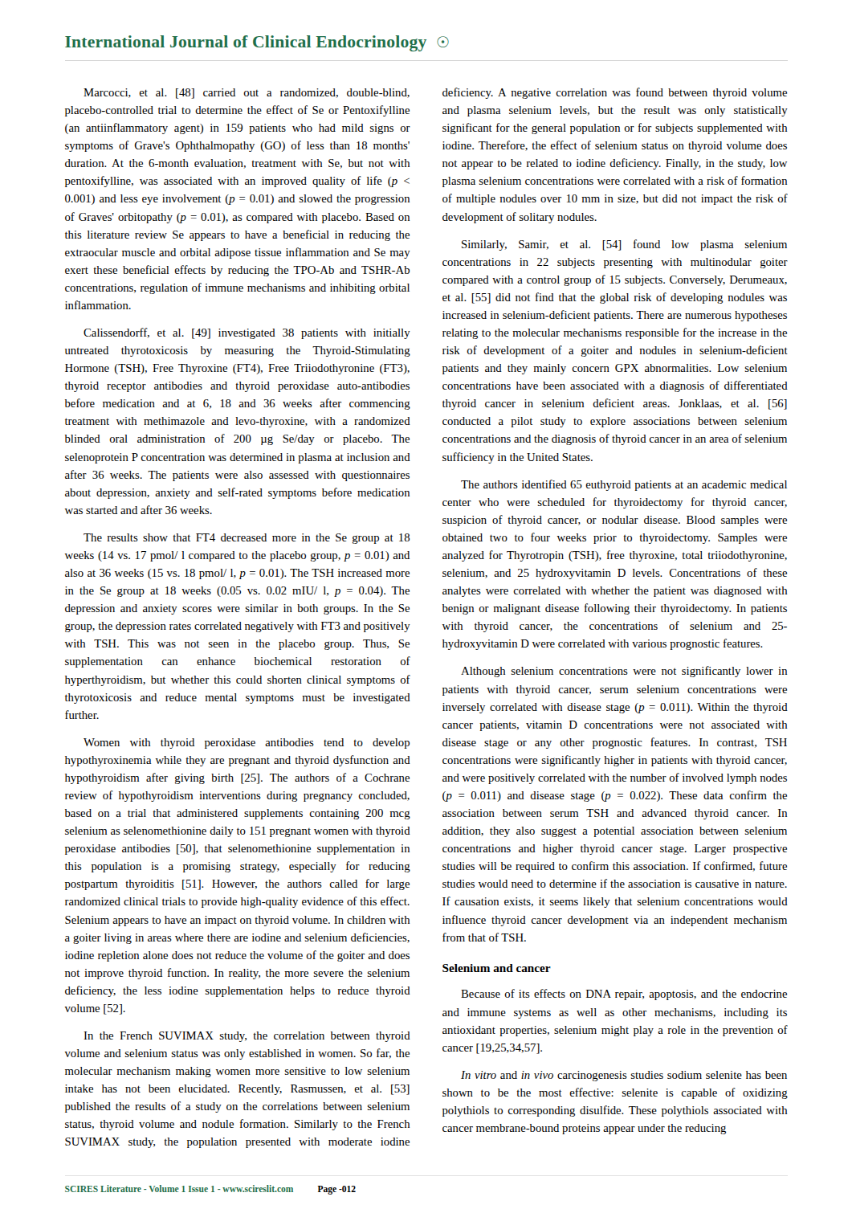International Journal of Clinical Endocrinology ☉
Marcocci, et al. [48] carried out a randomized, double-blind, placebo-controlled trial to determine the effect of Se or Pentoxifylline (an antiinflammatory agent) in 159 patients who had mild signs or symptoms of Grave's Ophthalmopathy (GO) of less than 18 months' duration. At the 6-month evaluation, treatment with Se, but not with pentoxifylline, was associated with an improved quality of life (p < 0.001) and less eye involvement (p = 0.01) and slowed the progression of Graves' orbitopathy (p = 0.01), as compared with placebo. Based on this literature review Se appears to have a beneficial in reducing the extraocular muscle and orbital adipose tissue inflammation and Se may exert these beneficial effects by reducing the TPO-Ab and TSHR-Ab concentrations, regulation of immune mechanisms and inhibiting orbital inflammation.
Calissendorff, et al. [49] investigated 38 patients with initially untreated thyrotoxicosis by measuring the Thyroid-Stimulating Hormone (TSH), Free Thyroxine (FT4), Free Triiodothyronine (FT3), thyroid receptor antibodies and thyroid peroxidase auto-antibodies before medication and at 6, 18 and 36 weeks after commencing treatment with methimazole and levo-thyroxine, with a randomized blinded oral administration of 200 µg Se/day or placebo. The selenoprotein P concentration was determined in plasma at inclusion and after 36 weeks. The patients were also assessed with questionnaires about depression, anxiety and self-rated symptoms before medication was started and after 36 weeks.
The results show that FT4 decreased more in the Se group at 18 weeks (14 vs. 17 pmol/ l compared to the placebo group, p = 0.01) and also at 36 weeks (15 vs. 18 pmol/ l, p = 0.01). The TSH increased more in the Se group at 18 weeks (0.05 vs. 0.02 mIU/ l, p = 0.04). The depression and anxiety scores were similar in both groups. In the Se group, the depression rates correlated negatively with FT3 and positively with TSH. This was not seen in the placebo group. Thus, Se supplementation can enhance biochemical restoration of hyperthyroidism, but whether this could shorten clinical symptoms of thyrotoxicosis and reduce mental symptoms must be investigated further.
Women with thyroid peroxidase antibodies tend to develop hypothyroxinemia while they are pregnant and thyroid dysfunction and hypothyroidism after giving birth [25]. The authors of a Cochrane review of hypothyroidism interventions during pregnancy concluded, based on a trial that administered supplements containing 200 mcg selenium as selenomethionine daily to 151 pregnant women with thyroid peroxidase antibodies [50], that selenomethionine supplementation in this population is a promising strategy, especially for reducing postpartum thyroiditis [51]. However, the authors called for large randomized clinical trials to provide high-quality evidence of this effect. Selenium appears to have an impact on thyroid volume. In children with a goiter living in areas where there are iodine and selenium deficiencies, iodine repletion alone does not reduce the volume of the goiter and does not improve thyroid function. In reality, the more severe the selenium deficiency, the less iodine supplementation helps to reduce thyroid volume [52].
In the French SUVIMAX study, the correlation between thyroid volume and selenium status was only established in women. So far, the molecular mechanism making women more sensitive to low selenium intake has not been elucidated. Recently, Rasmussen, et al. [53] published the results of a study on the correlations between selenium status, thyroid volume and nodule formation. Similarly to the French SUVIMAX study, the population presented with moderate iodine deficiency. A negative correlation was found between thyroid volume and plasma selenium levels, but the result was only statistically significant for the general population or for subjects supplemented with iodine. Therefore, the effect of selenium status on thyroid volume does not appear to be related to iodine deficiency. Finally, in the study, low plasma selenium concentrations were correlated with a risk of formation of multiple nodules over 10 mm in size, but did not impact the risk of development of solitary nodules.
Similarly, Samir, et al. [54] found low plasma selenium concentrations in 22 subjects presenting with multinodular goiter compared with a control group of 15 subjects. Conversely, Derumeaux, et al. [55] did not find that the global risk of developing nodules was increased in selenium-deficient patients. There are numerous hypotheses relating to the molecular mechanisms responsible for the increase in the risk of development of a goiter and nodules in selenium-deficient patients and they mainly concern GPX abnormalities. Low selenium concentrations have been associated with a diagnosis of differentiated thyroid cancer in selenium deficient areas. Jonklaas, et al. [56] conducted a pilot study to explore associations between selenium concentrations and the diagnosis of thyroid cancer in an area of selenium sufficiency in the United States.
The authors identified 65 euthyroid patients at an academic medical center who were scheduled for thyroidectomy for thyroid cancer, suspicion of thyroid cancer, or nodular disease. Blood samples were obtained two to four weeks prior to thyroidectomy. Samples were analyzed for Thyrotropin (TSH), free thyroxine, total triiodothyronine, selenium, and 25 hydroxyvitamin D levels. Concentrations of these analytes were correlated with whether the patient was diagnosed with benign or malignant disease following their thyroidectomy. In patients with thyroid cancer, the concentrations of selenium and 25-hydroxyvitamin D were correlated with various prognostic features.
Although selenium concentrations were not significantly lower in patients with thyroid cancer, serum selenium concentrations were inversely correlated with disease stage (p = 0.011). Within the thyroid cancer patients, vitamin D concentrations were not associated with disease stage or any other prognostic features. In contrast, TSH concentrations were significantly higher in patients with thyroid cancer, and were positively correlated with the number of involved lymph nodes (p = 0.011) and disease stage (p = 0.022). These data confirm the association between serum TSH and advanced thyroid cancer. In addition, they also suggest a potential association between selenium concentrations and higher thyroid cancer stage. Larger prospective studies will be required to confirm this association. If confirmed, future studies would need to determine if the association is causative in nature. If causation exists, it seems likely that selenium concentrations would influence thyroid cancer development via an independent mechanism from that of TSH.
Selenium and cancer
Because of its effects on DNA repair, apoptosis, and the endocrine and immune systems as well as other mechanisms, including its antioxidant properties, selenium might play a role in the prevention of cancer [19,25,34,57].
In vitro and in vivo carcinogenesis studies sodium selenite has been shown to be the most effective: selenite is capable of oxidizing polythiols to corresponding disulfide. These polythiols associated with cancer membrane-bound proteins appear under the reducing
SCIRES Literature - Volume 1 Issue 1 - www.scireslit.com Page -012